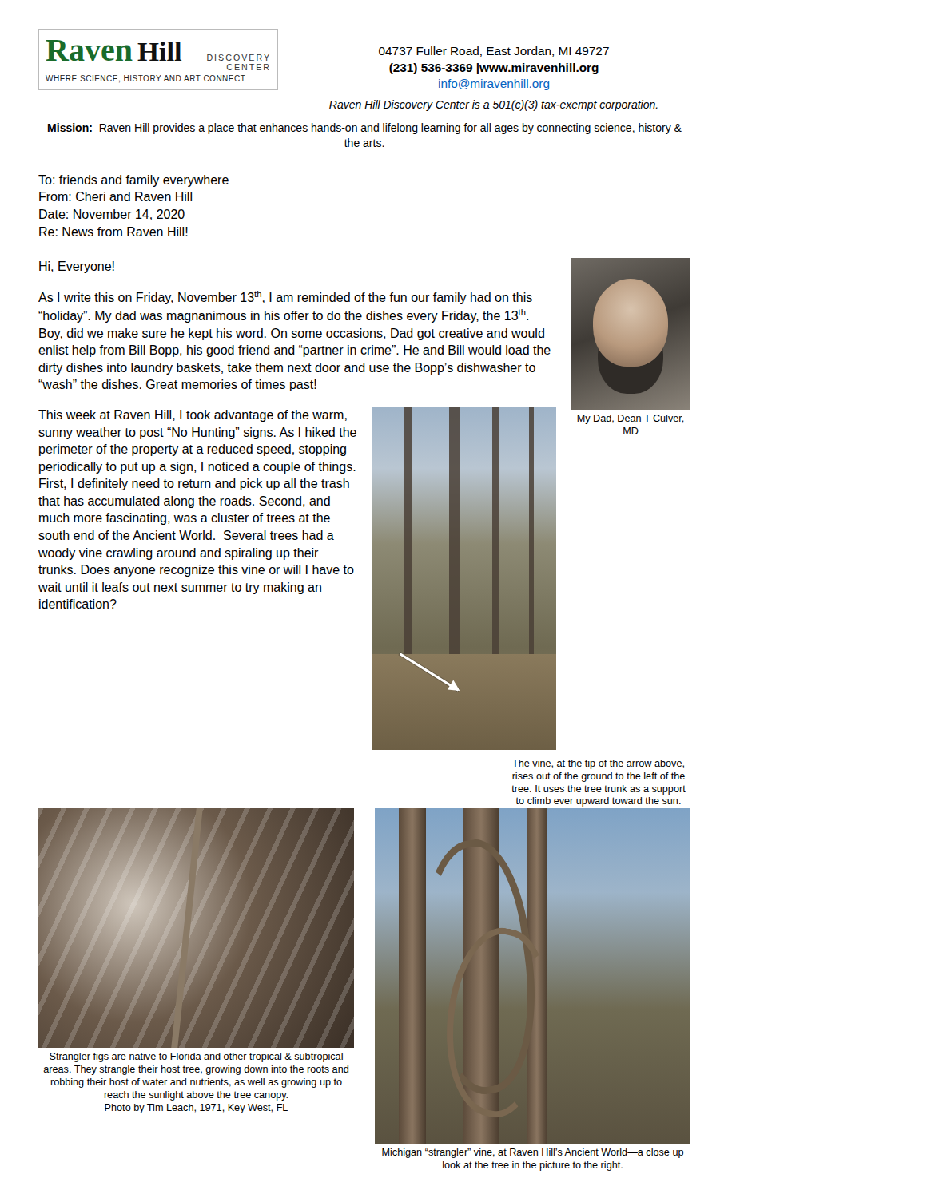Raven Hill DISCOVERY
CENTER
WHERE SCIENCE, HISTORY AND ART CONNECT
04737 Fuller Road, East Jordan, MI 49727
(231) 536-3369 |www.miravenhill.org
info@miravenhill.org
Raven Hill Discovery Center is a 501(c)(3) tax-exempt corporation.
Mission: Raven Hill provides a place that enhances hands-on and lifelong learning for all ages by connecting science, history & the arts.
To: friends and family everywhere
From: Cheri and Raven Hill
Date: November 14, 2020
Re: News from Raven Hill!
My Dad, Dean T Culver, MD
Hi, Everyone!
As I write this on Friday, November 13th, I am reminded of the fun our family had on this “holiday”. My dad was magnanimous in his offer to do the dishes every Friday, the 13th. Boy, did we make sure he kept his word. On some occasions, Dad got creative and would enlist help from Bill Bopp, his good friend and “partner in crime”. He and Bill would load the dirty dishes into laundry baskets, take them next door and use the Bopp’s dishwasher to “wash” the dishes. Great memories of times past!
This week at Raven Hill, I took advantage of the warm, sunny weather to post “No Hunting” signs. As I hiked the perimeter of the property at a reduced speed, stopping periodically to put up a sign, I noticed a couple of things. First, I definitely need to return and pick up all the trash that has accumulated along the roads. Second, and much more fascinating, was a cluster of trees at the south end of the Ancient World. Several trees had a woody vine crawling around and spiraling up their trunks. Does anyone recognize this vine or will I have to wait until it leafs out next summer to try making an identification?
The vine, at the tip of the arrow above, rises out of the ground to the left of the tree. It uses the tree trunk as a support to climb ever upward toward the sun.
Strangler figs are native to Florida and other tropical & subtropical areas. They strangle their host tree, growing down into the roots and robbing their host of water and nutrients, as well as growing up to reach the sunlight above the tree canopy.
Photo by Tim Leach, 1971, Key West, FL
Michigan “strangler” vine, at Raven Hill’s Ancient World—a close up look at the tree in the picture to the right.